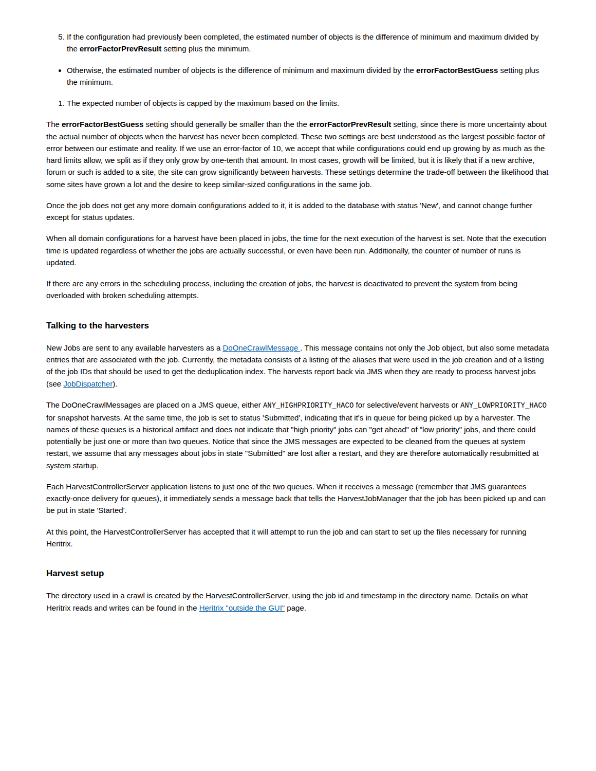If the configuration had previously been completed, the estimated number of objects is the difference of minimum and maximum divided by the errorFactorPrevResult setting plus the minimum.
Otherwise, the estimated number of objects is the difference of minimum and maximum divided by the errorFactorBestGuess setting plus the minimum.
The expected number of objects is capped by the maximum based on the limits.
The errorFactorBestGuess setting should generally be smaller than the the errorFactorPrevResult setting, since there is more uncertainty about the actual number of objects when the harvest has never been completed. These two settings are best understood as the largest possible factor of error between our estimate and reality. If we use an error-factor of 10, we accept that while configurations could end up growing by as much as the hard limits allow, we split as if they only grow by one-tenth that amount. In most cases, growth will be limited, but it is likely that if a new archive, forum or such is added to a site, the site can grow significantly between harvests. These settings determine the trade-off between the likelihood that some sites have grown a lot and the desire to keep similar-sized configurations in the same job.
Once the job does not get any more domain configurations added to it, it is added to the database with status 'New', and cannot change further except for status updates.
When all domain configurations for a harvest have been placed in jobs, the time for the next execution of the harvest is set. Note that the execution time is updated regardless of whether the jobs are actually successful, or even have been run. Additionally, the counter of number of runs is updated.
If there are any errors in the scheduling process, including the creation of jobs, the harvest is deactivated to prevent the system from being overloaded with broken scheduling attempts.
Talking to the harvesters
New Jobs are sent to any available harvesters as a DoOneCrawlMessage . This message contains not only the Job object, but also some metadata entries that are associated with the job. Currently, the metadata consists of a listing of the aliases that were used in the job creation and of a listing of the job IDs that should be used to get the deduplication index. The harvests report back via JMS when they are ready to process harvest jobs (see JobDispatcher).
The DoOneCrawlMessages are placed on a JMS queue, either ANY_HIGHPRIORITY_HACO for selective/event harvests or ANY_LOWPRIORITY_HACO for snapshot harvests. At the same time, the job is set to status 'Submitted', indicating that it's in queue for being picked up by a harvester. The names of these queues is a historical artifact and does not indicate that "high priority" jobs can "get ahead" of "low priority" jobs, and there could potentially be just one or more than two queues. Notice that since the JMS messages are expected to be cleaned from the queues at system restart, we assume that any messages about jobs in state "Submitted" are lost after a restart, and they are therefore automatically resubmitted at system startup.
Each HarvestControllerServer application listens to just one of the two queues. When it receives a message (remember that JMS guarantees exactly-once delivery for queues), it immediately sends a message back that tells the HarvestJobManager that the job has been picked up and can be put in state 'Started'.
At this point, the HarvestControllerServer has accepted that it will attempt to run the job and can start to set up the files necessary for running Heritrix.
Harvest setup
The directory used in a crawl is created by the HarvestControllerServer, using the job id and timestamp in the directory name. Details on what Heritrix reads and writes can be found in the Heritrix "outside the GUI" page.